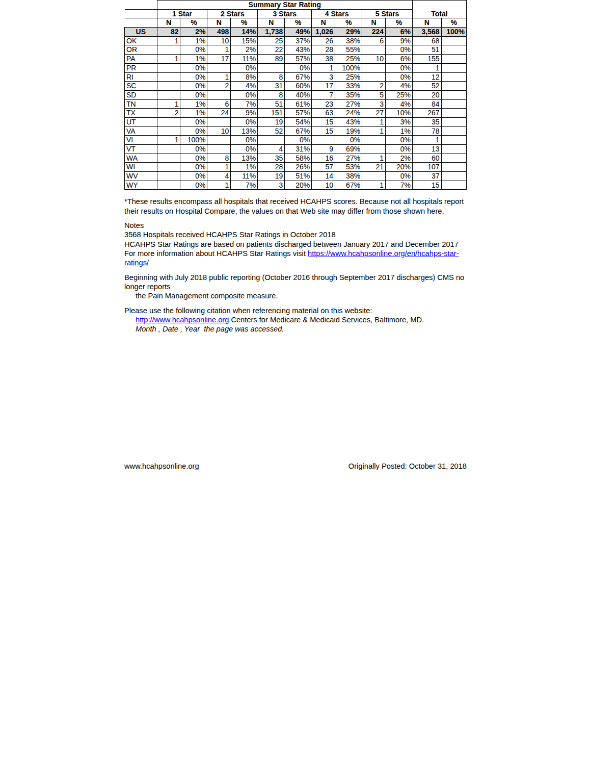| | Summary Star Rating | Total |
| --- | --- | --- |
| | 1 Star | 2 Stars | 3 Stars | 4 Stars | 5 Stars |
| | N | % | N | % | N | % | N | % | N | % | N | % |
| US | 82 | 2% | 498 | 14% | 1,738 | 49% | 1,026 | 29% | 224 | 6% | 3,568 | 100% |
| OK | 1 | 1% | 10 | 15% | 25 | 37% | 26 | 38% | 6 | 9% | 68 | |
| OR | | 0% | 1 | 2% | 22 | 43% | 28 | 55% | | 0% | 51 | |
| PA | 1 | 1% | 17 | 11% | 89 | 57% | 38 | 25% | 10 | 6% | 155 | |
| PR | | 0% | | 0% | | 0% | 1 | 100% | | 0% | 1 | |
| RI | | 0% | 1 | 8% | 8 | 67% | 3 | 25% | | 0% | 12 | |
| SC | | 0% | 2 | 4% | 31 | 60% | 17 | 33% | 2 | 4% | 52 | |
| SD | | 0% | | 0% | 8 | 40% | 7 | 35% | 5 | 25% | 20 | |
| TN | 1 | 1% | 6 | 7% | 51 | 61% | 23 | 27% | 3 | 4% | 84 | |
| TX | 2 | 1% | 24 | 9% | 151 | 57% | 63 | 24% | 27 | 10% | 267 | |
| UT | | 0% | | 0% | 19 | 54% | 15 | 43% | 1 | 3% | 35 | |
| VA | | 0% | 10 | 13% | 52 | 67% | 15 | 19% | 1 | 1% | 78 | |
| VI | 1 | 100% | | 0% | | 0% | | 0% | | 0% | 1 | |
| VT | | 0% | | 0% | 4 | 31% | 9 | 69% | | 0% | 13 | |
| WA | | 0% | 8 | 13% | 35 | 58% | 16 | 27% | 1 | 2% | 60 | |
| WI | | 0% | 1 | 1% | 28 | 26% | 57 | 53% | 21 | 20% | 107 | |
| WV | | 0% | 4 | 11% | 19 | 51% | 14 | 38% | | 0% | 37 | |
| WY | | 0% | 1 | 7% | 3 | 20% | 10 | 67% | 1 | 7% | 15 | |
*These results encompass all hospitals that received HCAHPS scores. Because not all hospitals report their results on Hospital Compare, the values on that Web site may differ from those shown here.
Notes
3568 Hospitals received HCAHPS Star Ratings in October 2018
HCAHPS Star Ratings are based on patients discharged between January 2017 and December 2017
For more information about HCAHPS Star Ratings visit https://www.hcahpsonline.org/en/hcahps-star-ratings/
Beginning with July 2018 public reporting (October 2016 through September 2017 discharges) CMS no longer reports
the Pain Management composite measure.
Please use the following citation when referencing material on this website:
http://www.hcahpsonline.org Centers for Medicare & Medicaid Services, Baltimore, MD.
Month , Date , Year the page was accessed.
www.hcahpsonline.org Originally Posted: October 31, 2018